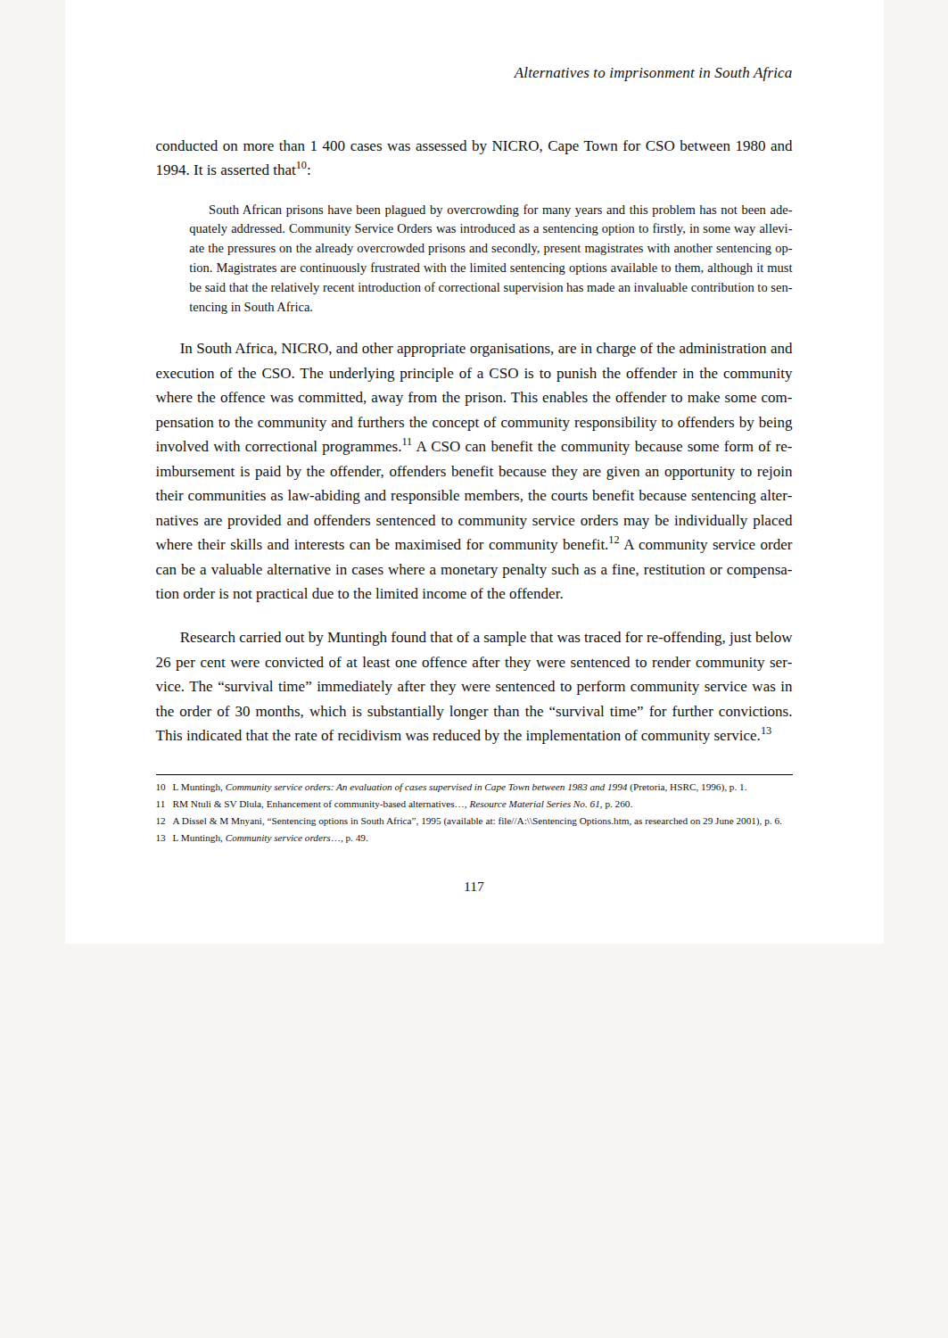Alternatives to imprisonment in South Africa
conducted on more than 1 400 cases was assessed by NICRO, Cape Town for CSO between 1980 and 1994. It is asserted that10:
South African prisons have been plagued by overcrowding for many years and this problem has not been adequately addressed. Community Service Orders was introduced as a sentencing option to firstly, in some way alleviate the pressures on the already overcrowded prisons and secondly, present magistrates with another sentencing option. Magistrates are continuously frustrated with the limited sentencing options available to them, although it must be said that the relatively recent introduction of correctional supervision has made an invaluable contribution to sentencing in South Africa.
In South Africa, NICRO, and other appropriate organisations, are in charge of the administration and execution of the CSO. The underlying principle of a CSO is to punish the offender in the community where the offence was committed, away from the prison. This enables the offender to make some compensation to the community and furthers the concept of community responsibility to offenders by being involved with correctional programmes.11 A CSO can benefit the community because some form of reimbursement is paid by the offender, offenders benefit because they are given an opportunity to rejoin their communities as law-abiding and responsible members, the courts benefit because sentencing alternatives are provided and offenders sentenced to community service orders may be individually placed where their skills and interests can be maximised for community benefit.12 A community service order can be a valuable alternative in cases where a monetary penalty such as a fine, restitution or compensation order is not practical due to the limited income of the offender.
Research carried out by Muntingh found that of a sample that was traced for re-offending, just below 26 per cent were convicted of at least one offence after they were sentenced to render community service. The “survival time” immediately after they were sentenced to perform community service was in the order of 30 months, which is substantially longer than the “survival time” for further convictions. This indicated that the rate of recidivism was reduced by the implementation of community service.13
10 L Muntingh, Community service orders: An evaluation of cases supervised in Cape Town between 1983 and 1994 (Pretoria, HSRC, 1996), p. 1.
11 RM Ntuli & SV Dlula, Enhancement of community-based alternatives…, Resource Material Series No. 61, p. 260.
12 A Dissel & M Mnyani, “Sentencing options in South Africa”, 1995 (available at: file//A:\\Sentencing Options.htm, as researched on 29 June 2001), p. 6.
13 L Muntingh, Community service orders…, p. 49.
117